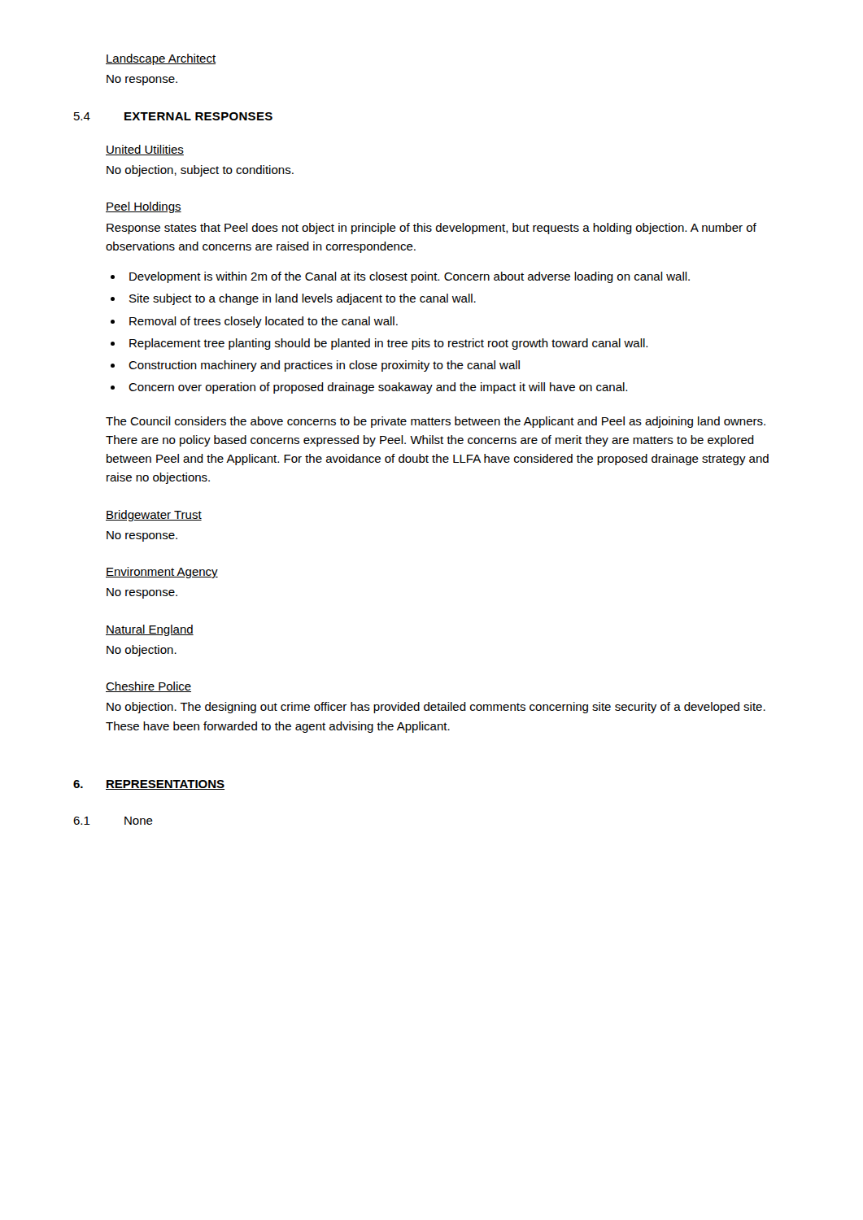Landscape Architect
No response.
5.4
EXTERNAL RESPONSES
United Utilities
No objection, subject to conditions.
Peel Holdings
Response states that Peel does not object in principle of this development, but requests a holding objection. A number of observations and concerns are raised in correspondence.
Development is within 2m of the Canal at its closest point. Concern about adverse loading on canal wall.
Site subject to a change in land levels adjacent to the canal wall.
Removal of trees closely located to the canal wall.
Replacement tree planting should be planted in tree pits to restrict root growth toward canal wall.
Construction machinery and practices in close proximity to the canal wall
Concern over operation of proposed drainage soakaway and the impact it will have on canal.
The Council considers the above concerns to be private matters between the Applicant and Peel as adjoining land owners. There are no policy based concerns expressed by Peel. Whilst the concerns are of merit they are matters to be explored between Peel and the Applicant. For the avoidance of doubt the LLFA have considered the proposed drainage strategy and raise no objections.
Bridgewater Trust
No response.
Environment Agency
No response.
Natural England
No objection.
Cheshire Police
No objection. The designing out crime officer has provided detailed comments concerning site security of a developed site. These have been forwarded to the agent advising the Applicant.
6.
REPRESENTATIONS
6.1
None